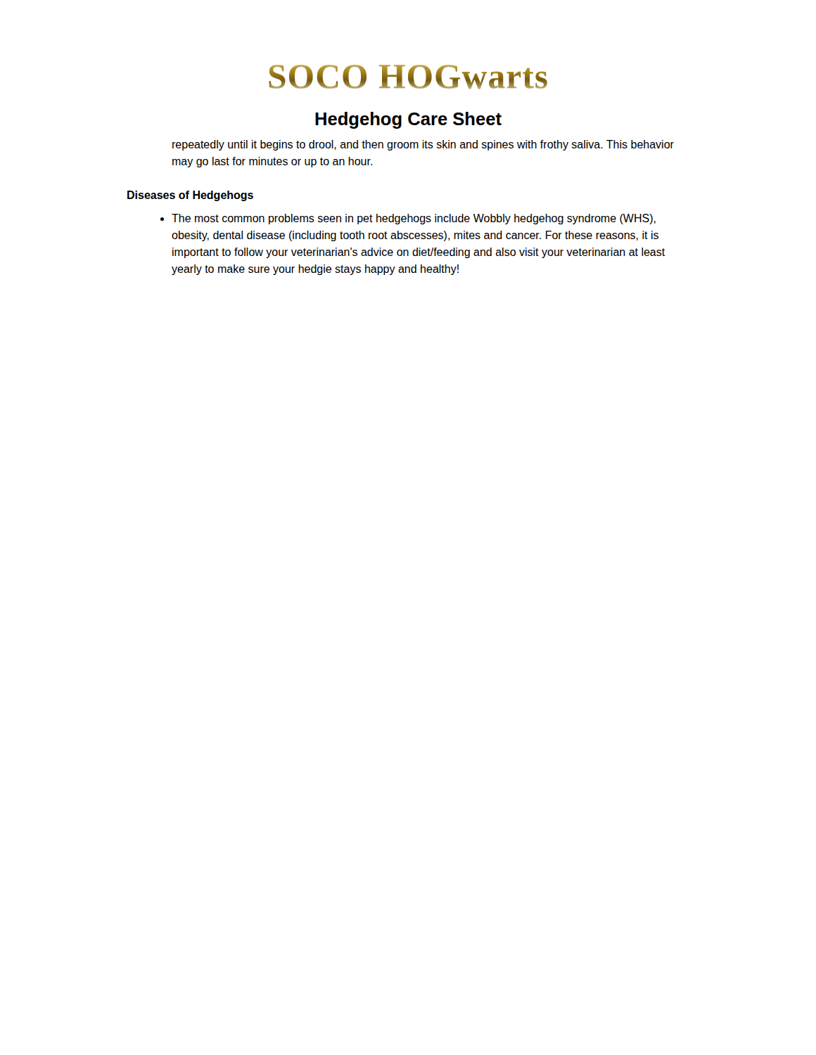SOCO HOGwarts
Hedgehog Care Sheet
repeatedly until it begins to drool, and then groom its skin and spines with frothy saliva. This behavior may go last for minutes or up to an hour.
Diseases of Hedgehogs
The most common problems seen in pet hedgehogs include Wobbly hedgehog syndrome (WHS), obesity, dental disease (including tooth root abscesses), mites and cancer. For these reasons, it is important to follow your veterinarian's advice on diet/feeding and also visit your veterinarian at least yearly to make sure your hedgie stays happy and healthy!